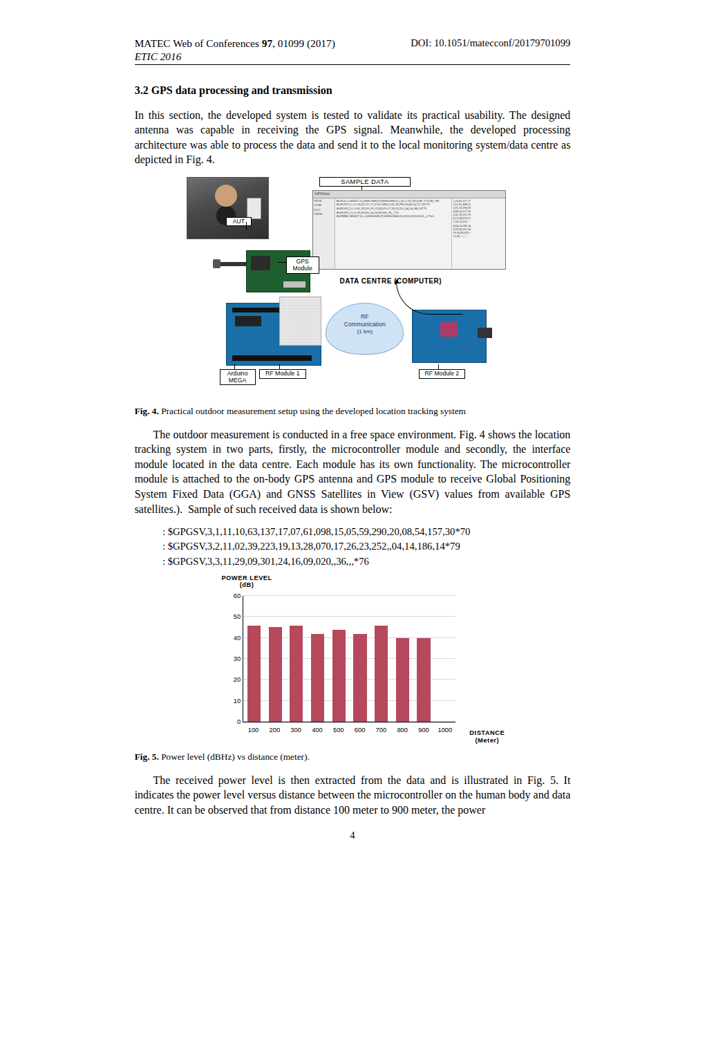MATEC Web of Conferences 97, 01099 (2017)
ETIC 2016
DOI: 10.1051/matecconf/20179701099
3.2 GPS data processing and transmission
In this section, the developed system is tested to validate its practical usability. The designed antenna was capable in receiving the GPS signal. Meanwhile, the developed processing architecture was able to process the data and send it to the local monitoring system/data centre as depicted in Fig. 4.
AUT
SAMPLE DATA
GPSData
STOP
COM
LOG
VIEW
$GPGGA,083627.55,0000.0000,N,00000.0000,E,1,05,1.50,763.0,M,-17.0,M,,*60
$GPGSV,3,1,11,10,63,137,17,07,61,098,15,05,59,290,20,08,54,157,30*70
$GPGSV,3,2,11,02,39,223,19,13,28,070,17,26,23,252,,04,14,186,14*79
$GPGSV,3,3,11,29,09,301,24,16,09,020,,36,,,*76
$GPRMC,083627.55,A,0000.0000,N,00000.0000,E,0.02,0.00,010116,,,A*6A
1,10,63,137,17
2,07,61,098,15
3,05,59,290,20
4,08,54,157,30
5,02,39,223,19
6,13,28,070,17
7,26,23,252,--
8,04,14,186,14
9,29,09,301,24
10,16,09,020,--
11,36,--,--,--
DATA CENTRE (COMPUTER)
GPS
Module
Arduino
MEGA
RF Module 1
RF
Communication
(1 km)
RF Module 2
Fig. 4. Practical outdoor measurement setup using the developed location tracking system
The outdoor measurement is conducted in a free space environment. Fig. 4 shows the location tracking system in two parts, firstly, the microcontroller module and secondly, the interface module located in the data centre. Each module has its own functionality. The microcontroller module is attached to the on-body GPS antenna and GPS module to receive Global Positioning System Fixed Data (GGA) and GNSS Satellites in View (GSV) values from available GPS satellites.). Sample of such received data is shown below:
: $GPGSV,3,1,11,10,63,137,17,07,61,098,15,05,59,290,20,08,54,157,30*70
: $GPGSV,3,2,11,02,39,223,19,13,28,070,17,26,23,252,,04,14,186,14*79
: $GPGSV,3,3,11,29,09,301,24,16,09,020,,36,,,*76
POWER LEVEL
(dB)
DISTANCE
(Meter)
60
50
40
30
20
10
0
100 200 300 400 500 600 700 800 900 1000
Fig. 5. Power level (dBHz) vs distance (meter).
The received power level is then extracted from the data and is illustrated in Fig. 5. It indicates the power level versus distance between the microcontroller on the human body and data centre. It can be observed that from distance 100 meter to 900 meter, the power
4